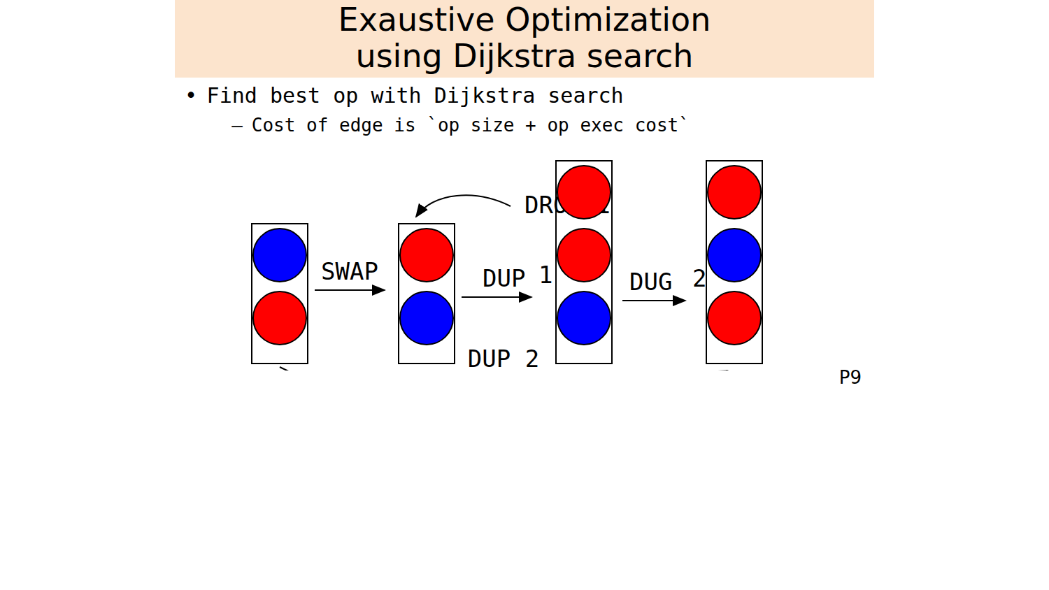Exaustive Optimization
using Dijkstra search
Find best op with Dijkstra search
Cost of edge is `op size + op exec cost`
SWAP DROP 1 DUP 1 DUG 2 DUP 2
P9